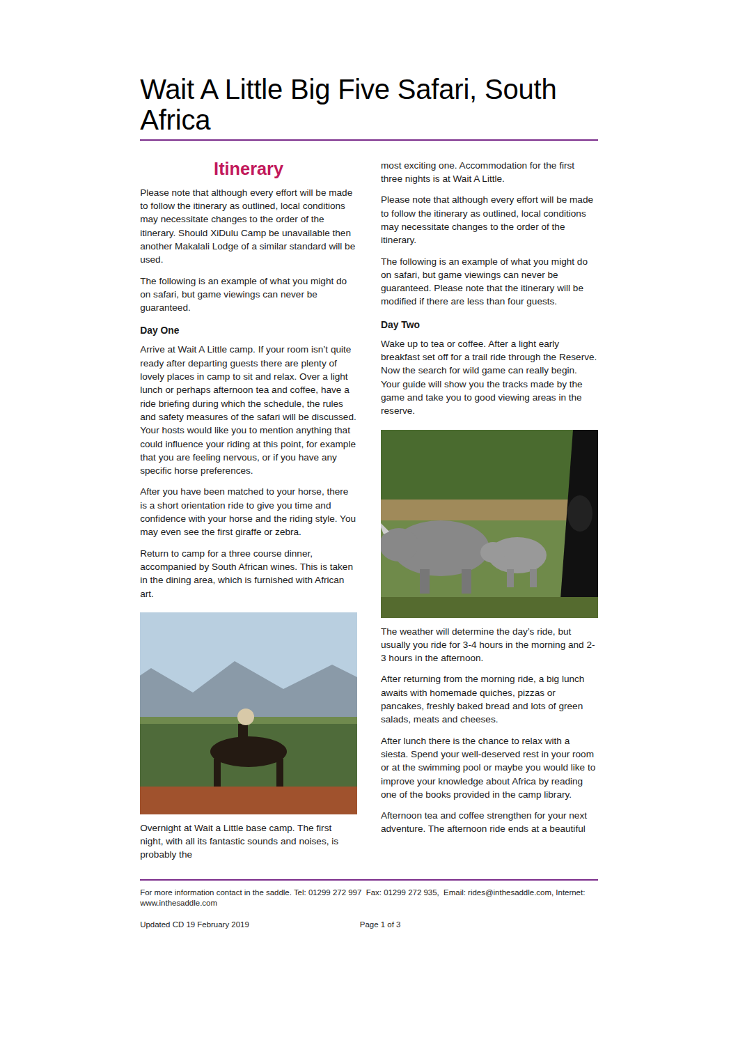Wait A Little Big Five Safari, South Africa
Itinerary
Please note that although every effort will be made to follow the itinerary as outlined, local conditions may necessitate changes to the order of the itinerary. Should XiDulu Camp be unavailable then another Makalali Lodge of a similar standard will be used.
The following is an example of what you might do on safari, but game viewings can never be guaranteed.
Day One
Arrive at Wait A Little camp. If your room isn’t quite ready after departing guests there are plenty of lovely places in camp to sit and relax. Over a light lunch or perhaps afternoon tea and coffee, have a ride briefing during which the schedule, the rules and safety measures of the safari will be discussed. Your hosts would like you to mention anything that could influence your riding at this point, for example that you are feeling nervous, or if you have any specific horse preferences.
After you have been matched to your horse, there is a short orientation ride to give you time and confidence with your horse and the riding style. You may even see the first giraffe or zebra.
Return to camp for a three course dinner, accompanied by South African wines. This is taken in the dining area, which is furnished with African art.
Overnight at Wait a Little base camp. The first night, with all its fantastic sounds and noises, is probably the
most exciting one. Accommodation for the first three nights is at Wait A Little.
Please note that although every effort will be made to follow the itinerary as outlined, local conditions may necessitate changes to the order of the itinerary.
The following is an example of what you might do on safari, but game viewings can never be guaranteed. Please note that the itinerary will be modified if there are less than four guests.
Day Two
Wake up to tea or coffee. After a light early breakfast set off for a trail ride through the Reserve. Now the search for wild game can really begin. Your guide will show you the tracks made by the game and take you to good viewing areas in the reserve.
The weather will determine the day’s ride, but usually you ride for 3-4 hours in the morning and 2-3 hours in the afternoon.
After returning from the morning ride, a big lunch awaits with homemade quiches, pizzas or pancakes, freshly baked bread and lots of green salads, meats and cheeses.
After lunch there is the chance to relax with a siesta. Spend your well-deserved rest in your room or at the swimming pool or maybe you would like to improve your knowledge about Africa by reading one of the books provided in the camp library.
Afternoon tea and coffee strengthen for your next adventure. The afternoon ride ends at a beautiful
For more information contact in the saddle. Tel: 01299 272 997 Fax: 01299 272 935, Email: rides@inthesaddle.com, Internet: www.inthesaddle.com
Updated CD 19 February 2019
Page 1 of 3